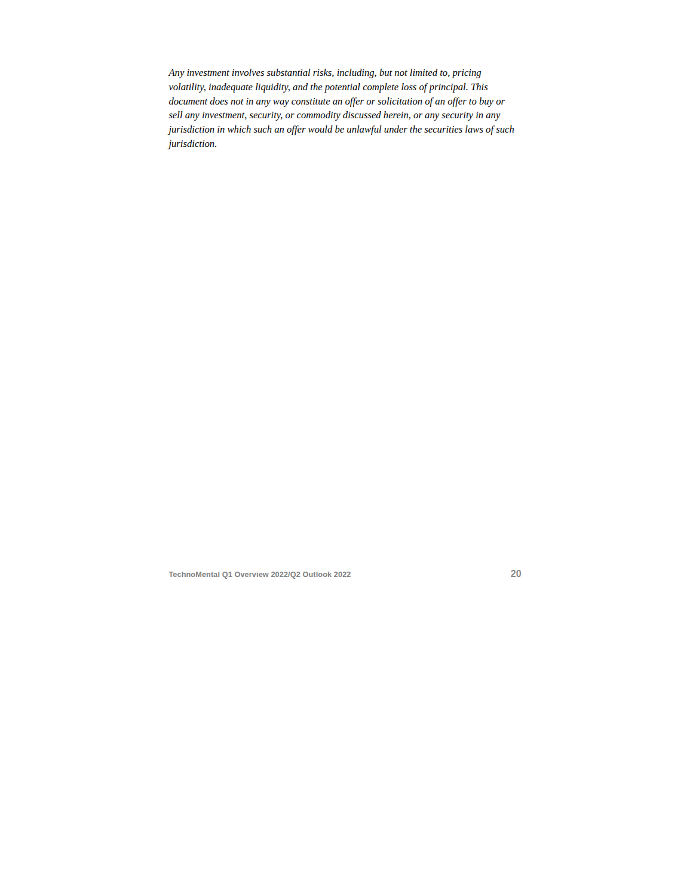Any investment involves substantial risks, including, but not limited to, pricing volatility, inadequate liquidity, and the potential complete loss of principal. This document does not in any way constitute an offer or solicitation of an offer to buy or sell any investment, security, or commodity discussed herein, or any security in any jurisdiction in which such an offer would be unlawful under the securities laws of such jurisdiction.
TechnoMental Q1 Overview 2022/Q2 Outlook 2022 20